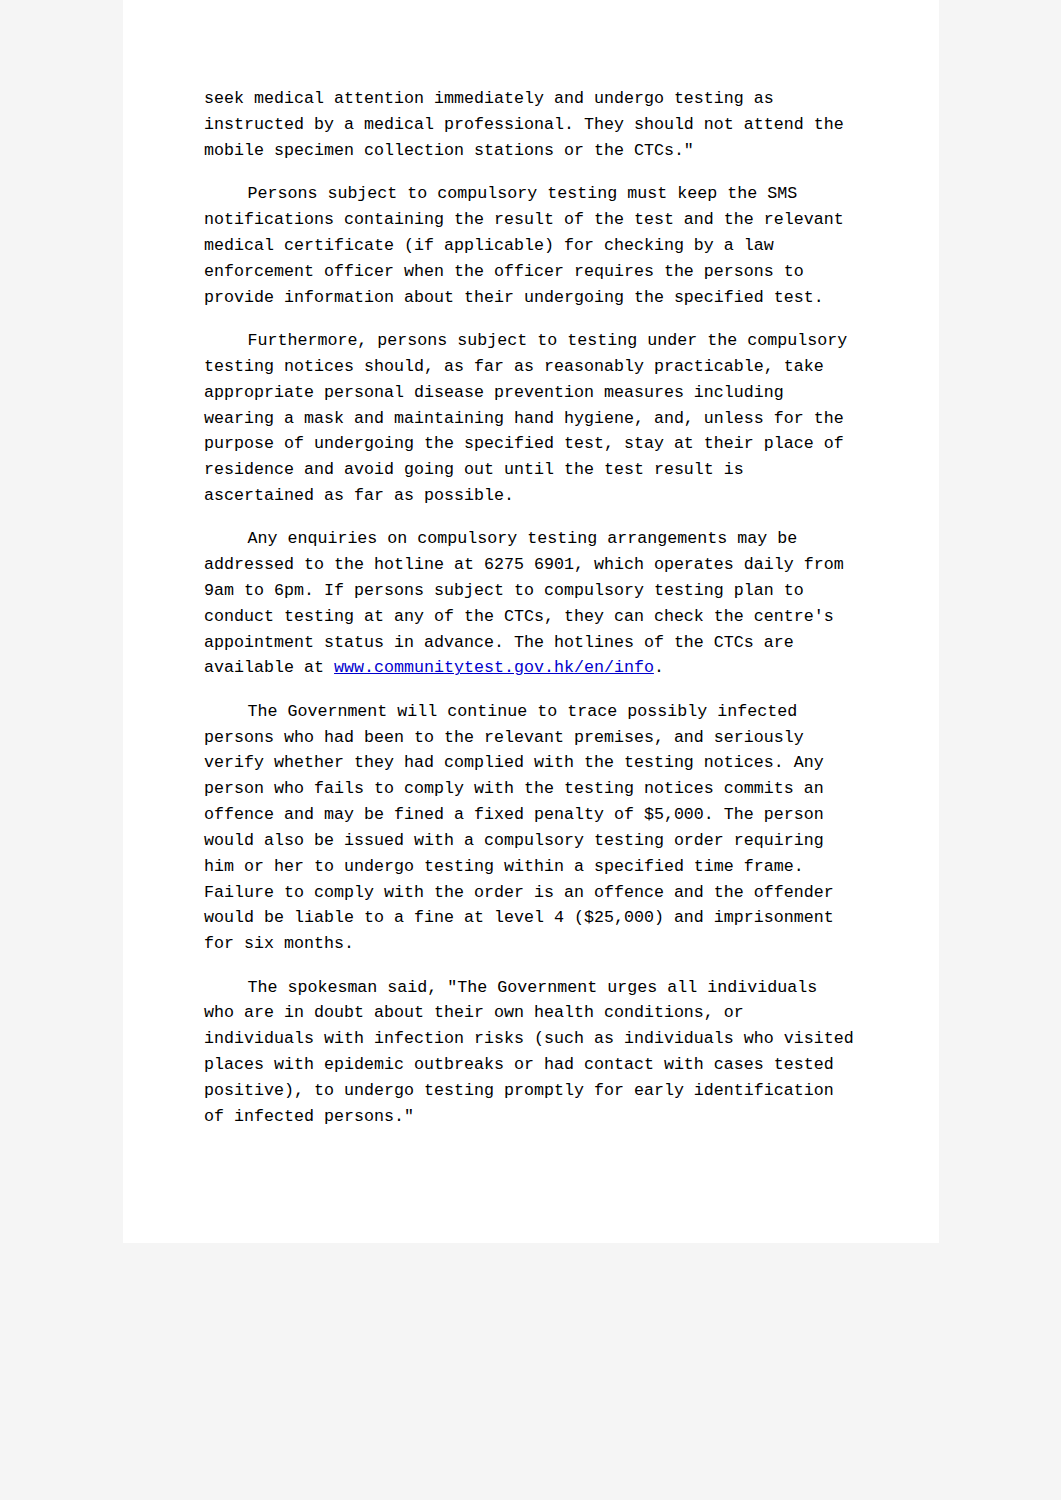seek medical attention immediately and undergo testing as instructed by a medical professional. They should not attend the mobile specimen collection stations or the CTCs."
Persons subject to compulsory testing must keep the SMS notifications containing the result of the test and the relevant medical certificate (if applicable) for checking by a law enforcement officer when the officer requires the persons to provide information about their undergoing the specified test.
Furthermore, persons subject to testing under the compulsory testing notices should, as far as reasonably practicable, take appropriate personal disease prevention measures including wearing a mask and maintaining hand hygiene, and, unless for the purpose of undergoing the specified test, stay at their place of residence and avoid going out until the test result is ascertained as far as possible.
Any enquiries on compulsory testing arrangements may be addressed to the hotline at 6275 6901, which operates daily from 9am to 6pm. If persons subject to compulsory testing plan to conduct testing at any of the CTCs, they can check the centre's appointment status in advance. The hotlines of the CTCs are available at www.communitytest.gov.hk/en/info.
The Government will continue to trace possibly infected persons who had been to the relevant premises, and seriously verify whether they had complied with the testing notices. Any person who fails to comply with the testing notices commits an offence and may be fined a fixed penalty of $5,000. The person would also be issued with a compulsory testing order requiring him or her to undergo testing within a specified time frame. Failure to comply with the order is an offence and the offender would be liable to a fine at level 4 ($25,000) and imprisonment for six months.
The spokesman said, "The Government urges all individuals who are in doubt about their own health conditions, or individuals with infection risks (such as individuals who visited places with epidemic outbreaks or had contact with cases tested positive), to undergo testing promptly for early identification of infected persons."